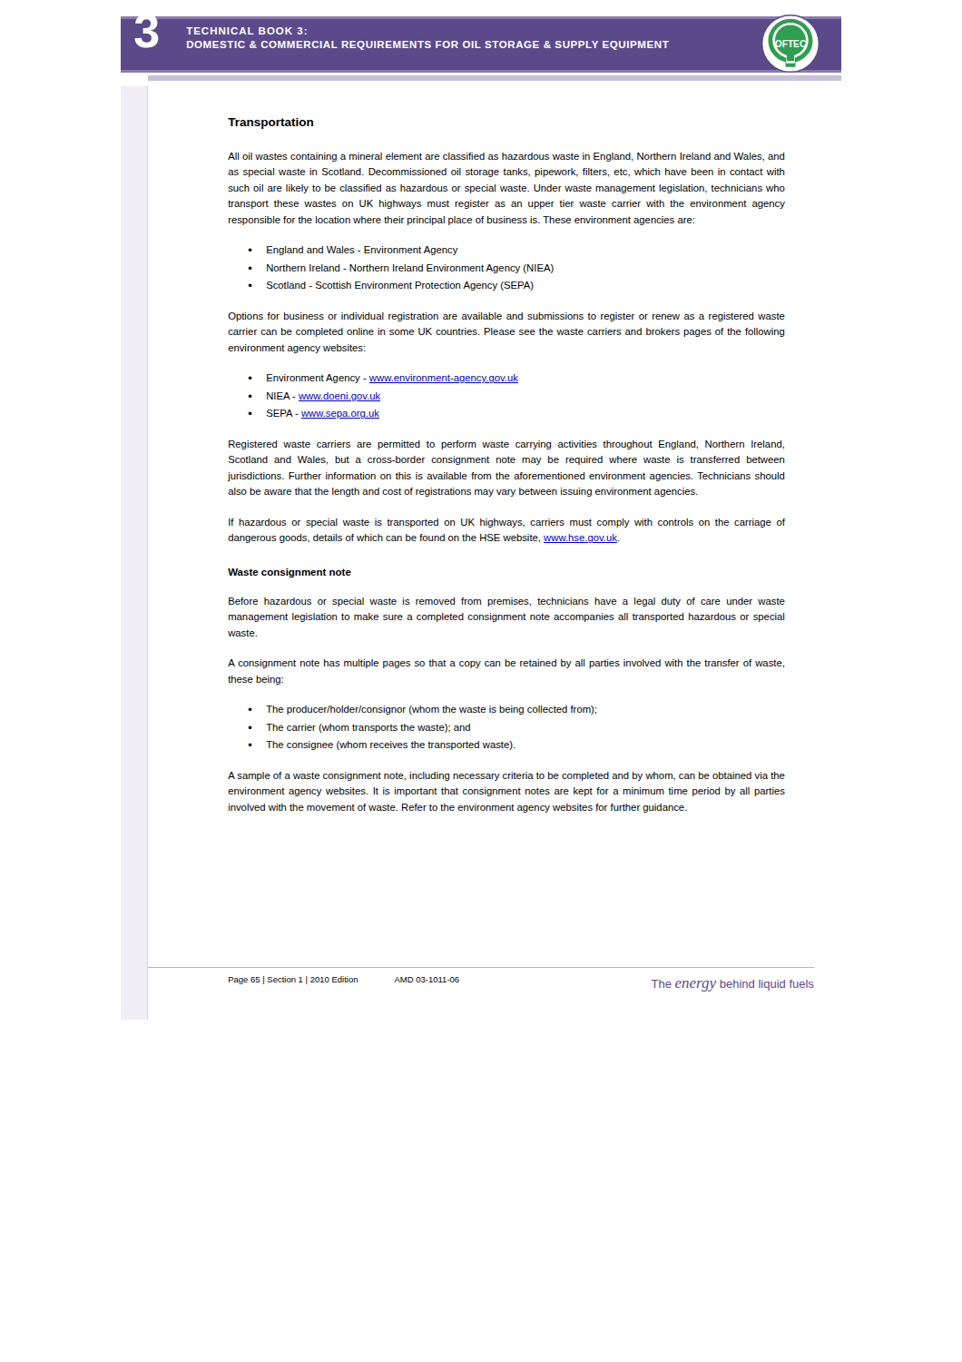3
TECHNICAL BOOK 3:
DOMESTIC & COMMERCIAL REQUIREMENTS FOR OIL STORAGE & SUPPLY EQUIPMENT
OFTEC ®
Transportation
All oil wastes containing a mineral element are classified as hazardous waste in England, Northern Ireland and Wales, and as special waste in Scotland. Decommissioned oil storage tanks, pipework, filters, etc, which have been in contact with such oil are likely to be classified as hazardous or special waste. Under waste management legislation, technicians who transport these wastes on UK highways must register as an upper tier waste carrier with the environment agency responsible for the location where their principal place of business is. These environment agencies are:
England and Wales - Environment Agency
Northern Ireland - Northern Ireland Environment Agency (NIEA)
Scotland - Scottish Environment Protection Agency (SEPA)
Options for business or individual registration are available and submissions to register or renew as a registered waste carrier can be completed online in some UK countries. Please see the waste carriers and brokers pages of the following environment agency websites:
Environment Agency - www.environment-agency.gov.uk
NIEA - www.doeni.gov.uk
SEPA - www.sepa.org.uk
Registered waste carriers are permitted to perform waste carrying activities throughout England, Northern Ireland, Scotland and Wales, but a cross-border consignment note may be required where waste is transferred between jurisdictions. Further information on this is available from the aforementioned environment agencies. Technicians should also be aware that the length and cost of registrations may vary between issuing environment agencies.
If hazardous or special waste is transported on UK highways, carriers must comply with controls on the carriage of dangerous goods, details of which can be found on the HSE website, www.hse.gov.uk.
Waste consignment note
Before hazardous or special waste is removed from premises, technicians have a legal duty of care under waste management legislation to make sure a completed consignment note accompanies all transported hazardous or special waste.
A consignment note has multiple pages so that a copy can be retained by all parties involved with the transfer of waste, these being:
The producer/holder/consignor (whom the waste is being collected from);
The carrier (whom transports the waste); and
The consignee (whom receives the transported waste).
A sample of a waste consignment note, including necessary criteria to be completed and by whom, can be obtained via the environment agency websites. It is important that consignment notes are kept for a minimum time period by all parties involved with the movement of waste. Refer to the environment agency websites for further guidance.
Page 65 | Section 1 | 2010 Edition
AMD 03-1011-06
The energy behind liquid fuels